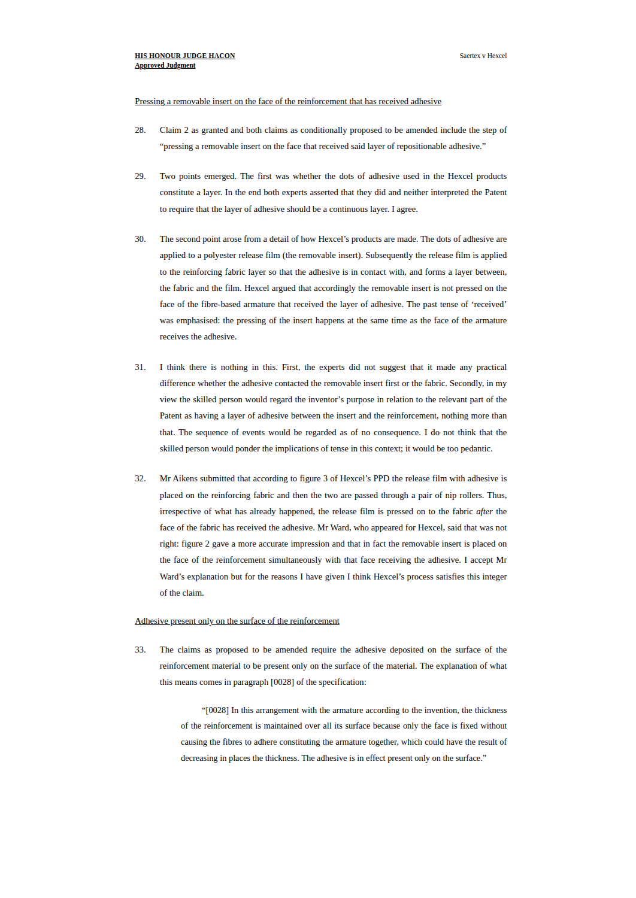His Honour Judge Hacon
Approved Judgment
Saertex v Hexcel
Pressing a removable insert on the face of the reinforcement that has received adhesive
Claim 2 as granted and both claims as conditionally proposed to be amended include the step of “pressing a removable insert on the face that received said layer of repositionable adhesive.”
Two points emerged. The first was whether the dots of adhesive used in the Hexcel products constitute a layer. In the end both experts asserted that they did and neither interpreted the Patent to require that the layer of adhesive should be a continuous layer. I agree.
The second point arose from a detail of how Hexcel’s products are made. The dots of adhesive are applied to a polyester release film (the removable insert). Subsequently the release film is applied to the reinforcing fabric layer so that the adhesive is in contact with, and forms a layer between, the fabric and the film. Hexcel argued that accordingly the removable insert is not pressed on the face of the fibre-based armature that received the layer of adhesive. The past tense of ‘received’ was emphasised: the pressing of the insert happens at the same time as the face of the armature receives the adhesive.
I think there is nothing in this. First, the experts did not suggest that it made any practical difference whether the adhesive contacted the removable insert first or the fabric. Secondly, in my view the skilled person would regard the inventor’s purpose in relation to the relevant part of the Patent as having a layer of adhesive between the insert and the reinforcement, nothing more than that. The sequence of events would be regarded as of no consequence. I do not think that the skilled person would ponder the implications of tense in this context; it would be too pedantic.
Mr Aikens submitted that according to figure 3 of Hexcel’s PPD the release film with adhesive is placed on the reinforcing fabric and then the two are passed through a pair of nip rollers. Thus, irrespective of what has already happened, the release film is pressed on to the fabric after the face of the fabric has received the adhesive. Mr Ward, who appeared for Hexcel, said that was not right: figure 2 gave a more accurate impression and that in fact the removable insert is placed on the face of the reinforcement simultaneously with that face receiving the adhesive. I accept Mr Ward’s explanation but for the reasons I have given I think Hexcel’s process satisfies this integer of the claim.
Adhesive present only on the surface of the reinforcement
The claims as proposed to be amended require the adhesive deposited on the surface of the reinforcement material to be present only on the surface of the material. The explanation of what this means comes in paragraph [0028] of the specification:
“[0028] In this arrangement with the armature according to the invention, the thickness of the reinforcement is maintained over all its surface because only the face is fixed without causing the fibres to adhere constituting the armature together, which could have the result of decreasing in places the thickness. The adhesive is in effect present only on the surface.”